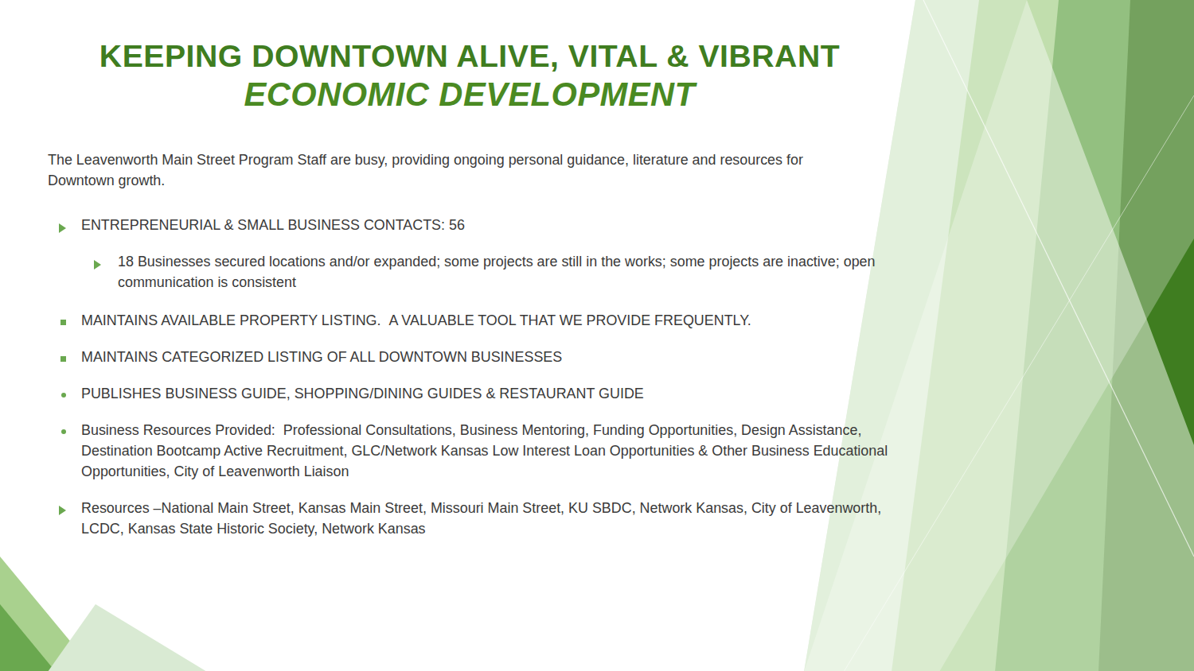Keeping Downtown Alive, Vital & Vibrant Economic Development
The Leavenworth Main Street Program Staff are busy, providing ongoing personal guidance, literature and resources for Downtown growth.
Entrepreneurial & Small Business Contacts: 56
18 Businesses secured locations and/or expanded; some projects are still in the works; some projects are inactive; open communication is consistent
Maintains Available Property Listing. A valuable tool that we provide frequently.
Maintains Categorized Listing of All Downtown Businesses
Publishes Business Guide, Shopping/Dining Guides & Restaurant Guide
Business Resources Provided: Professional Consultations, Business Mentoring, Funding Opportunities, Design Assistance, Destination Bootcamp Active Recruitment, GLC/Network Kansas Low Interest Loan Opportunities & Other Business Educational Opportunities, City of Leavenworth Liaison
Resources –National Main Street, Kansas Main Street, Missouri Main Street, KU SBDC, Network Kansas, City of Leavenworth, LCDC, Kansas State Historic Society, Network Kansas